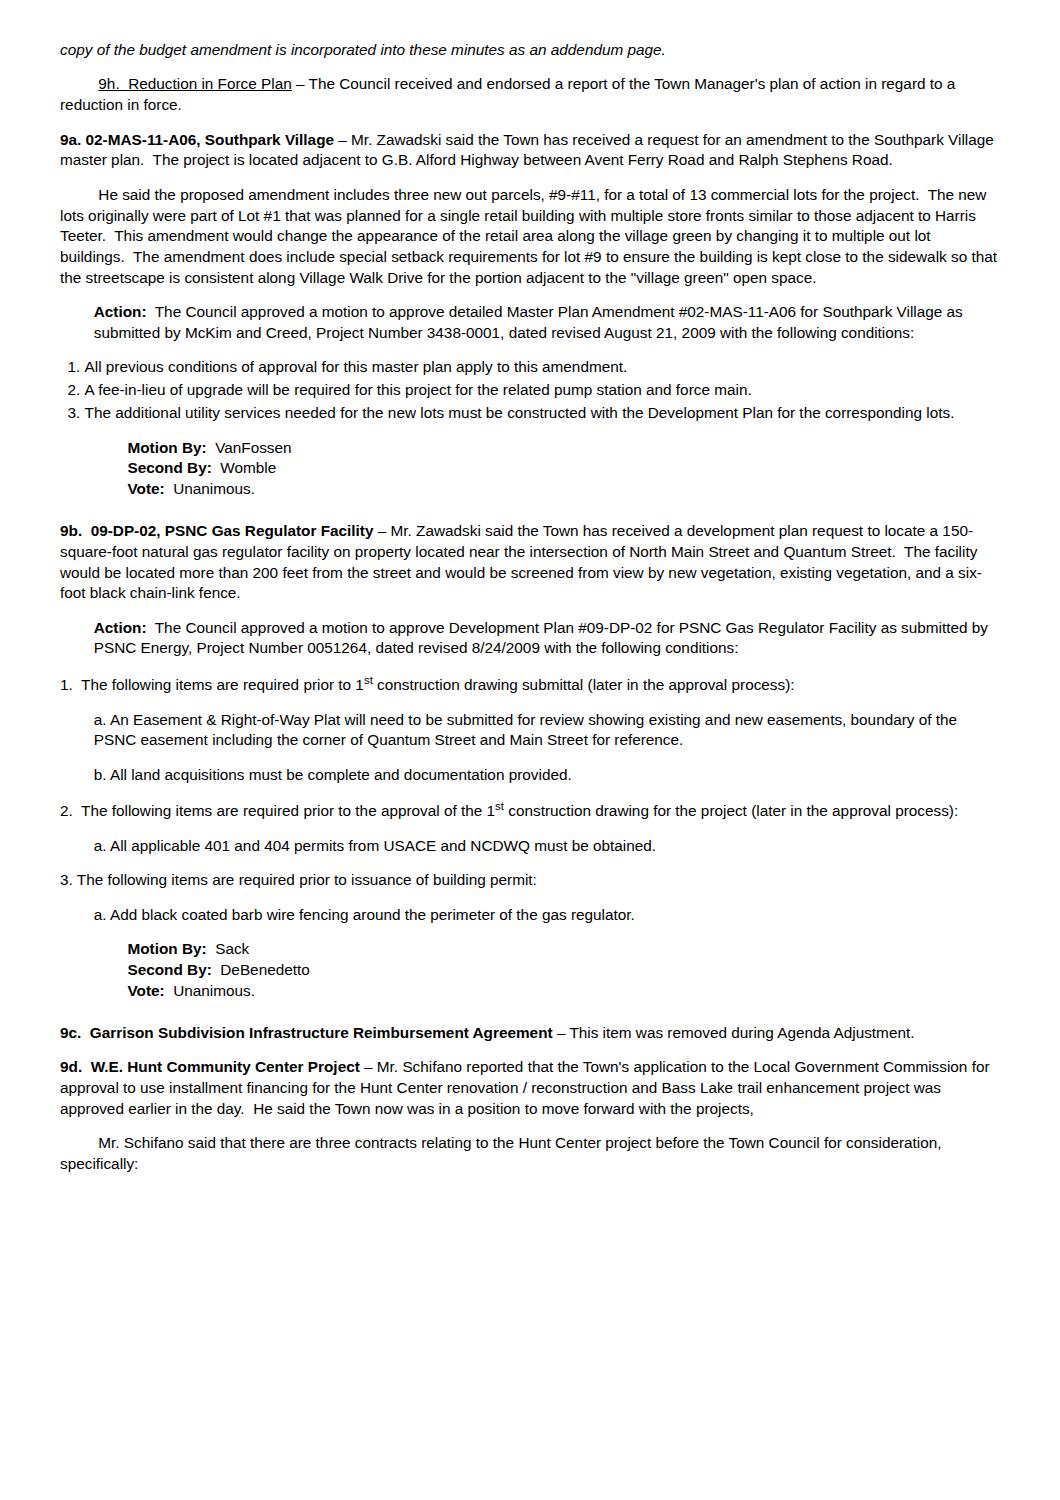copy of the budget amendment is incorporated into these minutes as an addendum page.
9h. Reduction in Force Plan – The Council received and endorsed a report of the Town Manager's plan of action in regard to a reduction in force.
9a. 02-MAS-11-A06, Southpark Village – Mr. Zawadski said the Town has received a request for an amendment to the Southpark Village master plan. The project is located adjacent to G.B. Alford Highway between Avent Ferry Road and Ralph Stephens Road.
He said the proposed amendment includes three new out parcels, #9-#11, for a total of 13 commercial lots for the project. The new lots originally were part of Lot #1 that was planned for a single retail building with multiple store fronts similar to those adjacent to Harris Teeter. This amendment would change the appearance of the retail area along the village green by changing it to multiple out lot buildings. The amendment does include special setback requirements for lot #9 to ensure the building is kept close to the sidewalk so that the streetscape is consistent along Village Walk Drive for the portion adjacent to the "village green" open space.
Action: The Council approved a motion to approve detailed Master Plan Amendment #02-MAS-11-A06 for Southpark Village as submitted by McKim and Creed, Project Number 3438-0001, dated revised August 21, 2009 with the following conditions:
All previous conditions of approval for this master plan apply to this amendment.
A fee-in-lieu of upgrade will be required for this project for the related pump station and force main.
The additional utility services needed for the new lots must be constructed with the Development Plan for the corresponding lots.
Motion By: VanFossen
Second By: Womble
Vote: Unanimous.
9b. 09-DP-02, PSNC Gas Regulator Facility – Mr. Zawadski said the Town has received a development plan request to locate a 150-square-foot natural gas regulator facility on property located near the intersection of North Main Street and Quantum Street. The facility would be located more than 200 feet from the street and would be screened from view by new vegetation, existing vegetation, and a six-foot black chain-link fence.
Action: The Council approved a motion to approve Development Plan #09-DP-02 for PSNC Gas Regulator Facility as submitted by PSNC Energy, Project Number 0051264, dated revised 8/24/2009 with the following conditions:
1. The following items are required prior to 1st construction drawing submittal (later in the approval process):
a. An Easement & Right-of-Way Plat will need to be submitted for review showing existing and new easements, boundary of the PSNC easement including the corner of Quantum Street and Main Street for reference.
b. All land acquisitions must be complete and documentation provided.
2. The following items are required prior to the approval of the 1st construction drawing for the project (later in the approval process):
a. All applicable 401 and 404 permits from USACE and NCDWQ must be obtained.
3. The following items are required prior to issuance of building permit:
a. Add black coated barb wire fencing around the perimeter of the gas regulator.
Motion By: Sack
Second By: DeBenedetto
Vote: Unanimous.
9c. Garrison Subdivision Infrastructure Reimbursement Agreement – This item was removed during Agenda Adjustment.
9d. W.E. Hunt Community Center Project – Mr. Schifano reported that the Town's application to the Local Government Commission for approval to use installment financing for the Hunt Center renovation / reconstruction and Bass Lake trail enhancement project was approved earlier in the day. He said the Town now was in a position to move forward with the projects,
Mr. Schifano said that there are three contracts relating to the Hunt Center project before the Town Council for consideration, specifically: